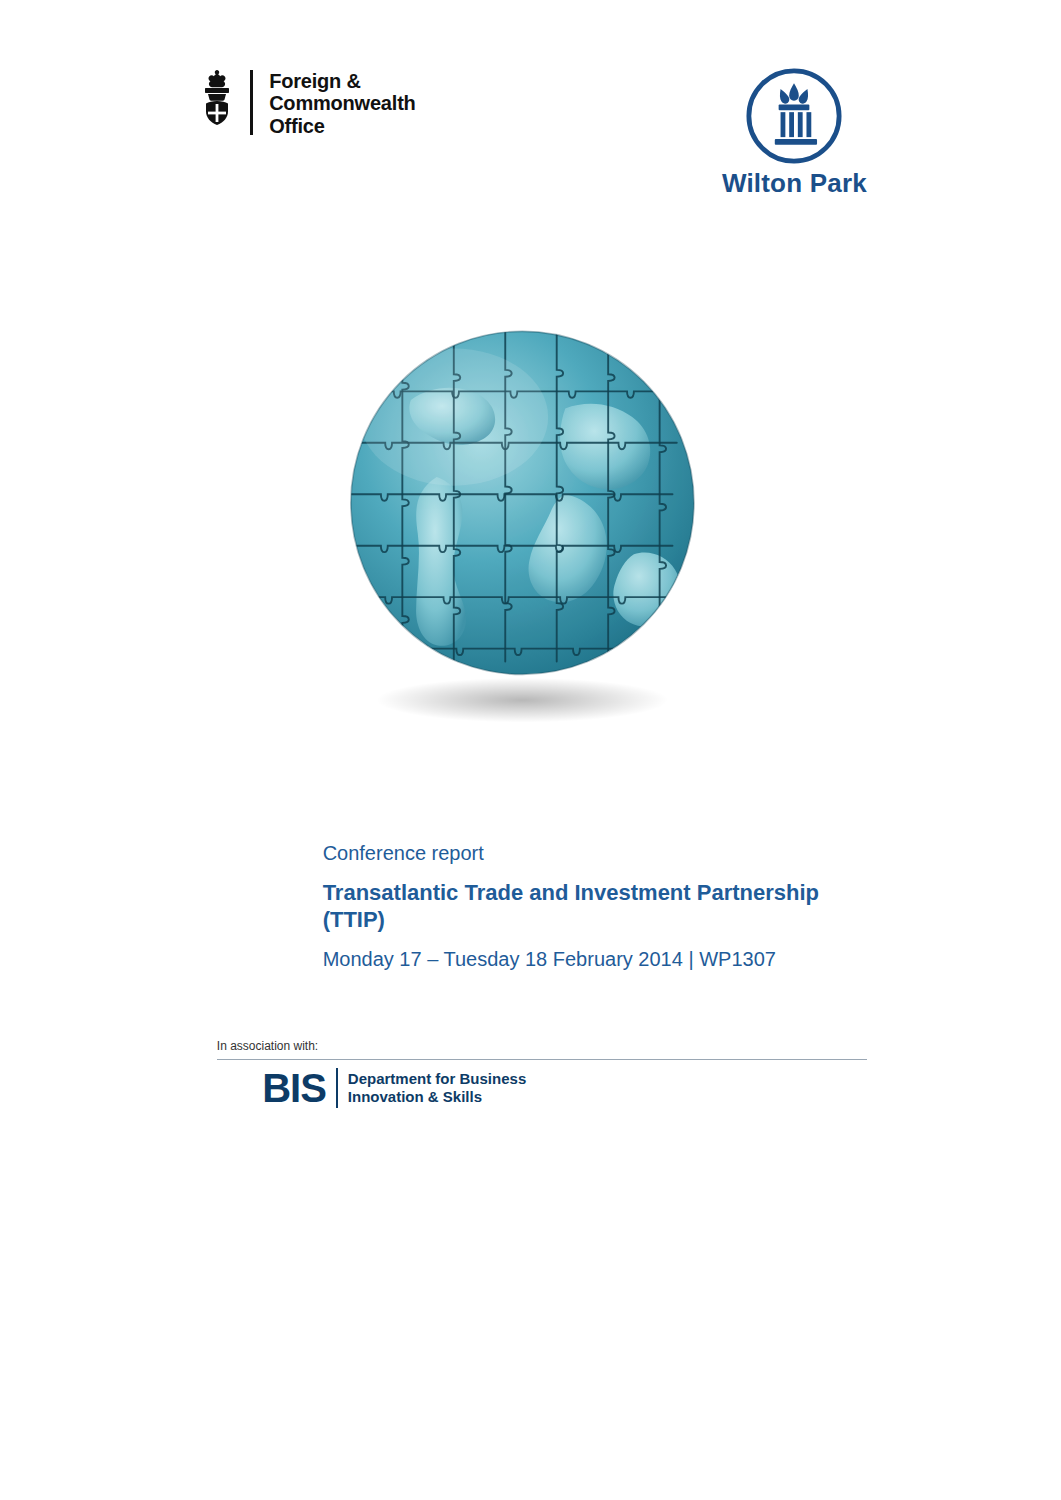Foreign &
Commonwealth
Office
Wilton Park
Conference report
Transatlantic Trade and Investment Partnership (TTIP)
Monday 17 – Tuesday 18 February 2014 | WP1307
In association with:
BIS Department for Business
Innovation & Skills